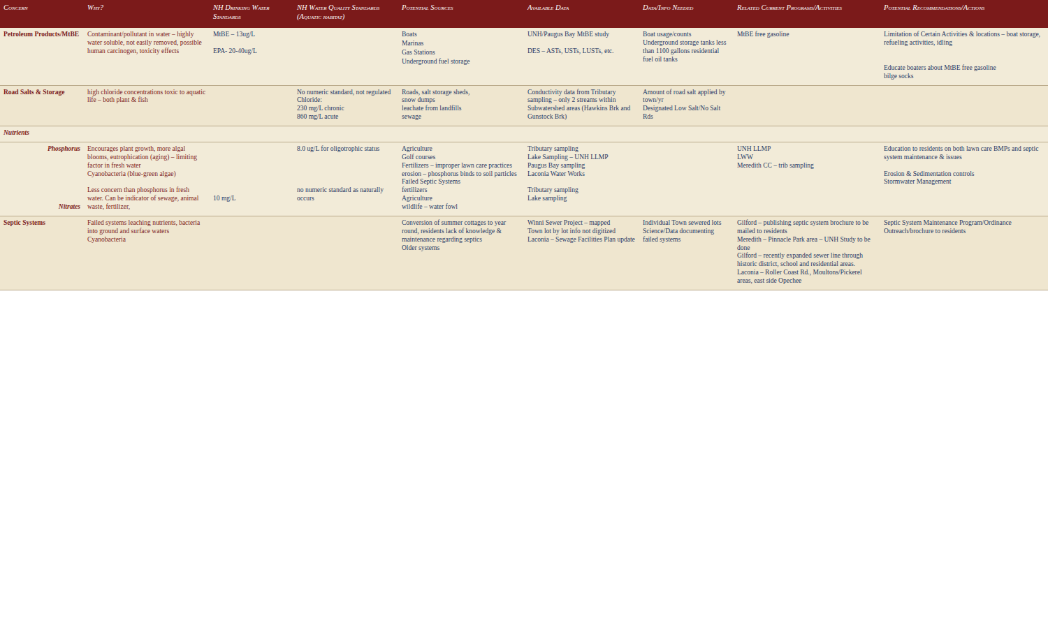| Concern | Why? | NH Drinking Water Standards | NH Water Quality Standards (Aquatic habitat) | Potential Sources | Available Data | Data/Info Needed | Related Current Programs/Activities | Potential Recommendations/Actions |
| --- | --- | --- | --- | --- | --- | --- | --- | --- |
| Petroleum Products/MtBE | Contaminant/pollutant in water – highly water soluble, not easily removed, possible human carcinogen, toxicity effects | MtBE – 13ug/L EPA- 20-40ug/L | | Boats Marinas Gas Stations Underground fuel storage | UNH/Paugus Bay MtBE study DES – ASTs, USTs, LUSTs, etc. | Boat usage/counts Underground storage tanks less than 1100 gallons residential fuel oil tanks | MtBE free gasoline | Limitation of Certain Activities & locations – boat storage, refueling activities, idling Educate boaters about MtBE free gasoline bilge socks |
| Road Salts & Storage | high chloride concentrations toxic to aquatic life – both plant & fish | | No numeric standard, not regulated Chloride: 230 mg/L chronic 860 mg/L acute | Roads, salt storage sheds, snow dumps leachate from landfills sewage | Conductivity data from Tributary sampling – only 2 streams within Subwatershed areas (Hawkins Brk and Gunstock Brk) | Amount of road salt applied by town/yr Designated Low Salt/No Salt Rds | | |
| Nutrients | | | | | | | | |
| Phosphorus Nitrates | Encourages plant growth, more algal blooms, eutrophication (aging) – limiting factor in fresh water Cyanobacteria (blue-green algae) Less concern than phosphorus in fresh water. Can be indicator of sewage, animal waste, fertilizer, | 10 mg/L | 8.0 ug/L for oligotrophic status no numeric standard as naturally occurs | Agriculture Golf courses Fertilizers – improper lawn care practices erosion – phosphorus binds to soil particles Failed Septic Systems fertilizers Agriculture wildlife – water fowl | Tributary sampling Lake Sampling – UNH LLMP Paugus Bay sampling Laconia Water Works Tributary sampling Lake sampling | | UNH LLMP LWW Meredith CC – trib sampling | Education to residents on both lawn care BMPs and septic system maintenance & issues Erosion & Sedimentation controls Stormwater Management |
| Septic Systems | Failed systems leaching nutrients, bacteria into ground and surface waters Cyanobacteria | | | Conversion of summer cottages to year round, residents lack of knowledge & maintenance regarding septics Older systems | Winni Sewer Project – mapped Town lot by lot info not digitized Laconia – Sewage Facilities Plan update | Individual Town sewered lots Science/Data documenting failed systems | Gilford – publishing septic system brochure to be mailed to residents Meredith – Pinnacle Park area – UNH Study to be done Gilford – recently expanded sewer line through historic district, school and residential areas. Laconia – Roller Coast Rd., Moultons/Pickerel areas, east side Opechee | Septic System Maintenance Program/Ordinance Outreach/brochure to residents |